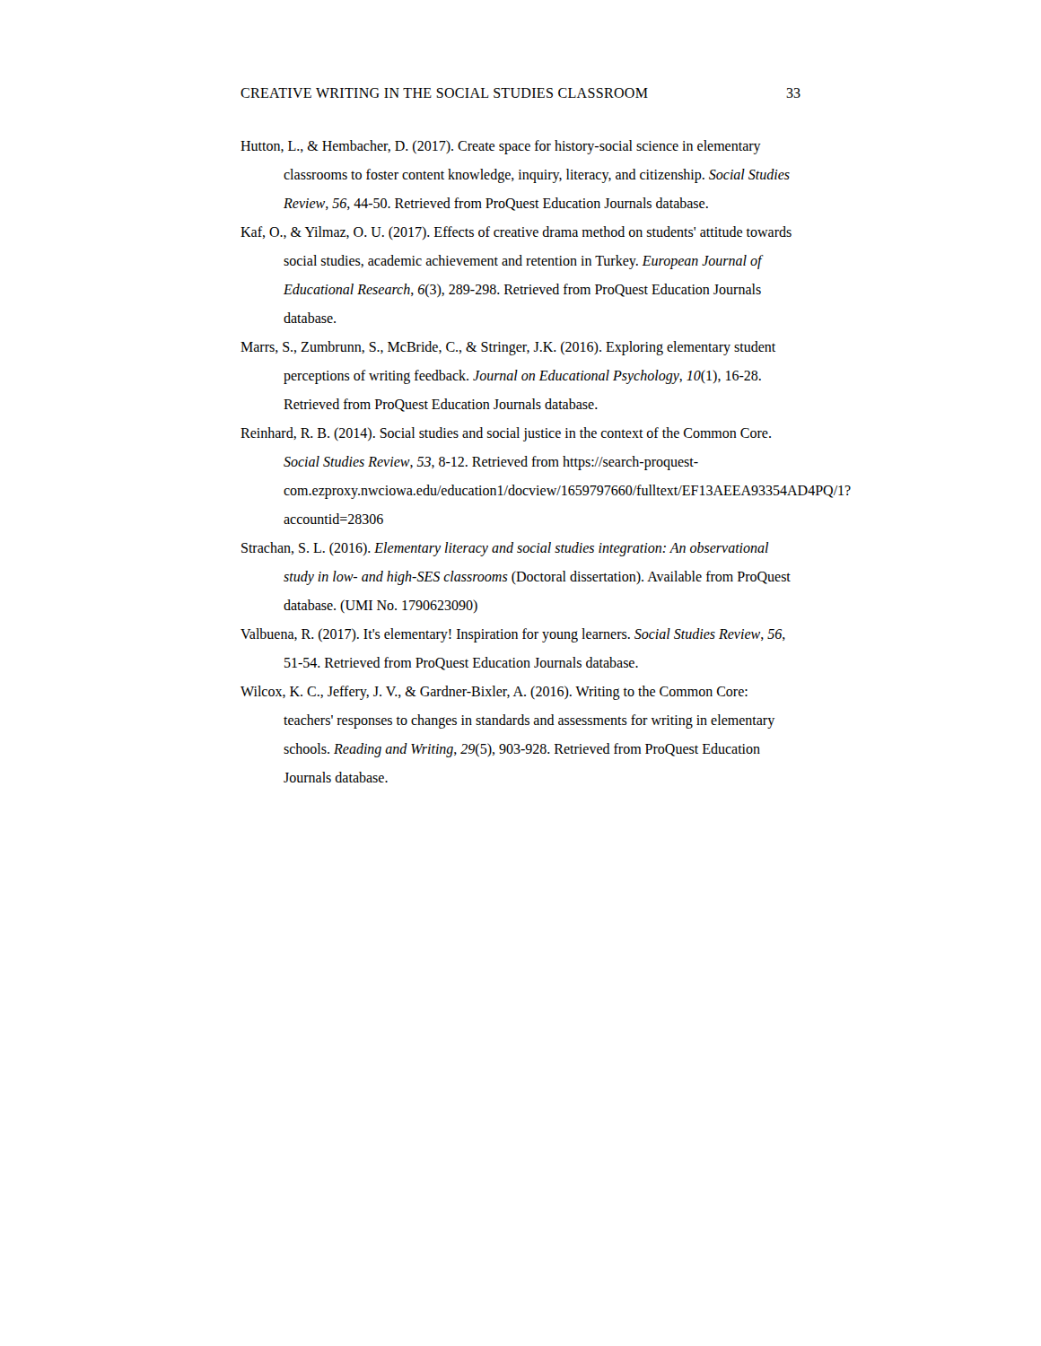Creative Writing in the Social Studies Classroom 33
References
Hutton, L., & Hembacher, D. (2017). Create space for history-social science in elementary classrooms to foster content knowledge, inquiry, literacy, and citizenship. Social Studies Review, 56, 44-50. Retrieved from ProQuest Education Journals database.
Kaf, O., & Yilmaz, O. U. (2017). Effects of creative drama method on students' attitude towards social studies, academic achievement and retention in Turkey. European Journal of Educational Research, 6(3), 289-298. Retrieved from ProQuest Education Journals database.
Marrs, S., Zumbrunn, S., McBride, C., & Stringer, J.K. (2016). Exploring elementary student perceptions of writing feedback. Journal on Educational Psychology, 10(1), 16-28. Retrieved from ProQuest Education Journals database.
Reinhard, R. B. (2014). Social studies and social justice in the context of the Common Core. Social Studies Review, 53, 8-12. Retrieved from https://search-proquest-com.ezproxy.nwciowa.edu/education1/docview/1659797660/fulltext/EF13AEEA93354AD4PQ/1?accountid=28306
Strachan, S. L. (2016). Elementary literacy and social studies integration: An observational study in low- and high-SES classrooms (Doctoral dissertation). Available from ProQuest database. (UMI No. 1790623090)
Valbuena, R. (2017). It's elementary! Inspiration for young learners. Social Studies Review, 56, 51-54. Retrieved from ProQuest Education Journals database.
Wilcox, K. C., Jeffery, J. V., & Gardner-Bixler, A. (2016). Writing to the Common Core: teachers' responses to changes in standards and assessments for writing in elementary schools. Reading and Writing, 29(5), 903-928. Retrieved from ProQuest Education Journals database.